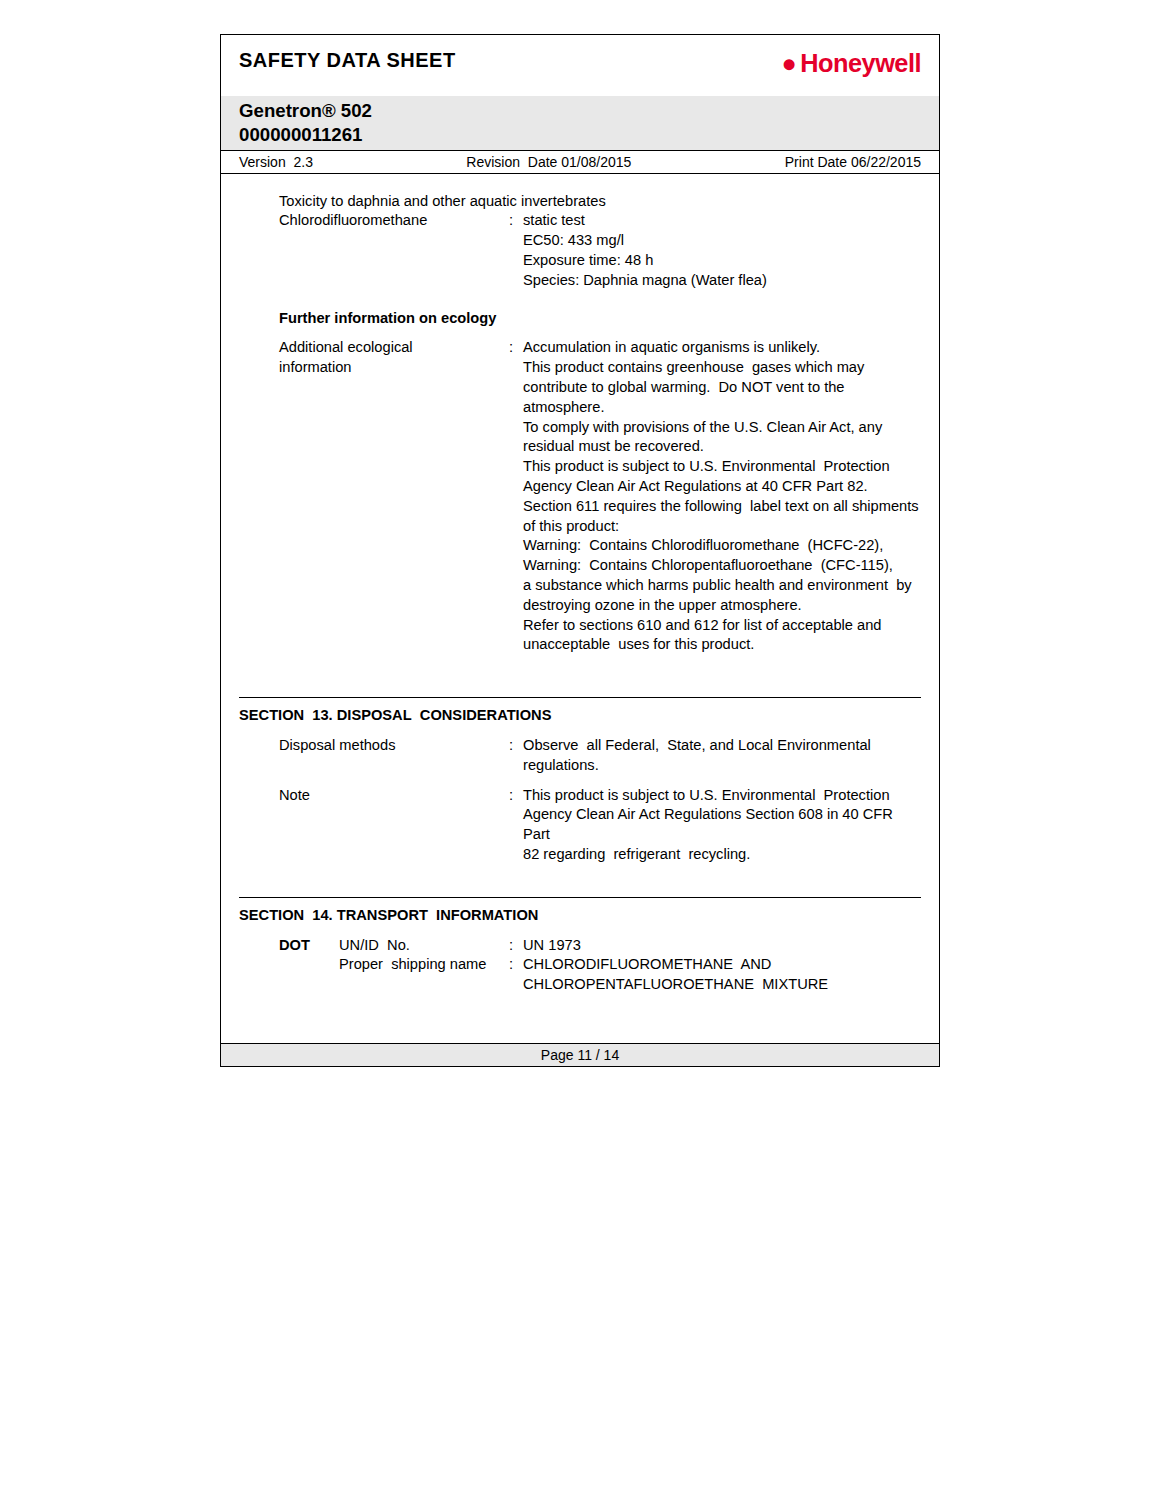SAFETY DATA SHEET
●Honeywell
Genetron® 502
000000011261
Version 2.3
Revision Date 01/08/2015
Print Date 06/22/2015
Toxicity to daphnia and other aquatic invertebrates
Chlorodifluoromethane
:
static test
EC50: 433 mg/l
Exposure time: 48 h
Species: Daphnia magna (Water flea)
Further information on ecology
Additional ecological
information
:
Accumulation in aquatic organisms is unlikely.
This product contains greenhouse gases which may
contribute to global warming. Do NOT vent to the atmosphere.
To comply with provisions of the U.S. Clean Air Act, any
residual must be recovered.
This product is subject to U.S. Environmental Protection
Agency Clean Air Act Regulations at 40 CFR Part 82.
Section 611 requires the following label text on all shipments
of this product:
Warning: Contains Chlorodifluoromethane (HCFC-22),
Warning: Contains Chloropentafluoroethane (CFC-115),
a substance which harms public health and environment by
destroying ozone in the upper atmosphere.
Refer to sections 610 and 612 for list of acceptable and
unacceptable uses for this product.
SECTION 13. DISPOSAL CONSIDERATIONS
Disposal methods
:
Observe all Federal, State, and Local Environmental
regulations.
Note
:
This product is subject to U.S. Environmental Protection
Agency Clean Air Act Regulations Section 608 in 40 CFR Part
82 regarding refrigerant recycling.
SECTION 14. TRANSPORT INFORMATION
DOT
UN/ID No.
:
UN 1973
Proper shipping name
:
CHLORODIFLUOROMETHANE AND
CHLOROPENTAFLUOROETHANE MIXTURE
Page 11 / 14